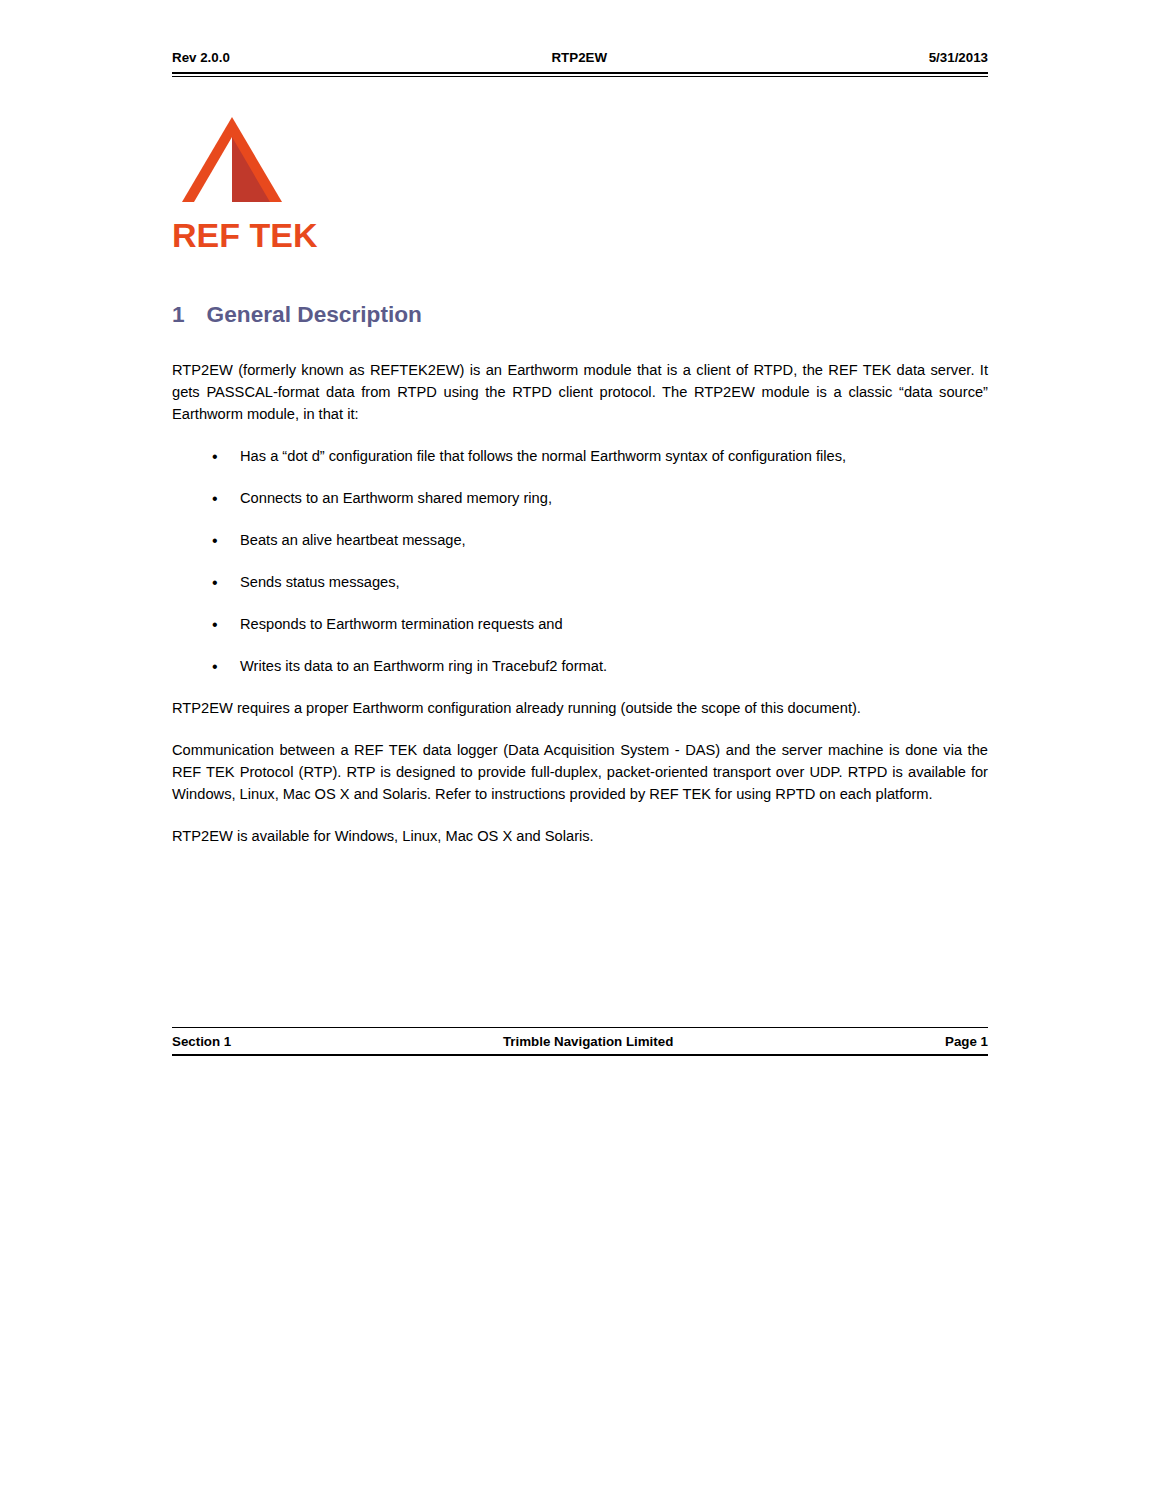Rev 2.0.0 RTP2EW 5/31/2013
REF TEK
1 General Description
RTP2EW (formerly known as REFTEK2EW) is an Earthworm module that is a client of RTPD, the REF TEK data server. It gets PASSCAL-format data from RTPD using the RTPD client protocol. The RTP2EW module is a classic “data source” Earthworm module, in that it:
Has a “dot d” configuration file that follows the normal Earthworm syntax of configuration files,
Connects to an Earthworm shared memory ring,
Beats an alive heartbeat message,
Sends status messages,
Responds to Earthworm termination requests and
Writes its data to an Earthworm ring in Tracebuf2 format.
RTP2EW requires a proper Earthworm configuration already running (outside the scope of this document).
Communication between a REF TEK data logger (Data Acquisition System - DAS) and the server machine is done via the REF TEK Protocol (RTP). RTP is designed to provide full-duplex, packet-oriented transport over UDP. RTPD is available for Windows, Linux, Mac OS X and Solaris. Refer to instructions provided by REF TEK for using RPTD on each platform.
RTP2EW is available for Windows, Linux, Mac OS X and Solaris.
Section 1 Trimble Navigation Limited Page 1